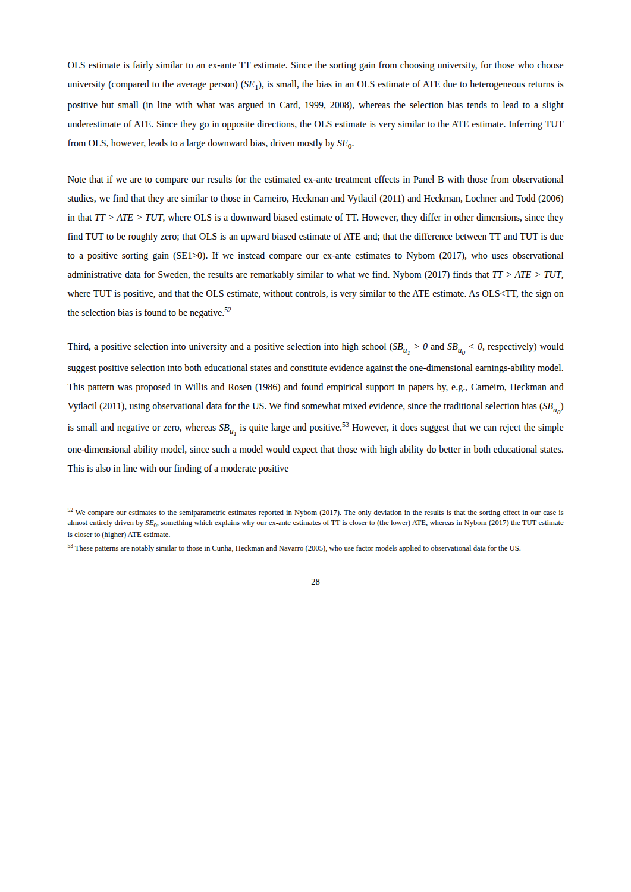OLS estimate is fairly similar to an ex-ante TT estimate. Since the sorting gain from choosing university, for those who choose university (compared to the average person) (SE1), is small, the bias in an OLS estimate of ATE due to heterogeneous returns is positive but small (in line with what was argued in Card, 1999, 2008), whereas the selection bias tends to lead to a slight underestimate of ATE. Since they go in opposite directions, the OLS estimate is very similar to the ATE estimate. Inferring TUT from OLS, however, leads to a large downward bias, driven mostly by SE0.
Note that if we are to compare our results for the estimated ex-ante treatment effects in Panel B with those from observational studies, we find that they are similar to those in Carneiro, Heckman and Vytlacil (2011) and Heckman, Lochner and Todd (2006) in that TT > ATE > TUT, where OLS is a downward biased estimate of TT. However, they differ in other dimensions, since they find TUT to be roughly zero; that OLS is an upward biased estimate of ATE and; that the difference between TT and TUT is due to a positive sorting gain (SE1>0). If we instead compare our ex-ante estimates to Nybom (2017), who uses observational administrative data for Sweden, the results are remarkably similar to what we find. Nybom (2017) finds that TT > ATE > TUT, where TUT is positive, and that the OLS estimate, without controls, is very similar to the ATE estimate. As OLS<TT, the sign on the selection bias is found to be negative.52
Third, a positive selection into university and a positive selection into high school (SBu1 > 0 and SBu0 < 0, respectively) would suggest positive selection into both educational states and constitute evidence against the one-dimensional earnings-ability model. This pattern was proposed in Willis and Rosen (1986) and found empirical support in papers by, e.g., Carneiro, Heckman and Vytlacil (2011), using observational data for the US. We find somewhat mixed evidence, since the traditional selection bias (SBu0) is small and negative or zero, whereas SBu1 is quite large and positive.53 However, it does suggest that we can reject the simple one-dimensional ability model, since such a model would expect that those with high ability do better in both educational states. This is also in line with our finding of a moderate positive
52 We compare our estimates to the semiparametric estimates reported in Nybom (2017). The only deviation in the results is that the sorting effect in our case is almost entirely driven by SE0, something which explains why our ex-ante estimates of TT is closer to (the lower) ATE, whereas in Nybom (2017) the TUT estimate is closer to (higher) ATE estimate.
53 These patterns are notably similar to those in Cunha, Heckman and Navarro (2005), who use factor models applied to observational data for the US.
28